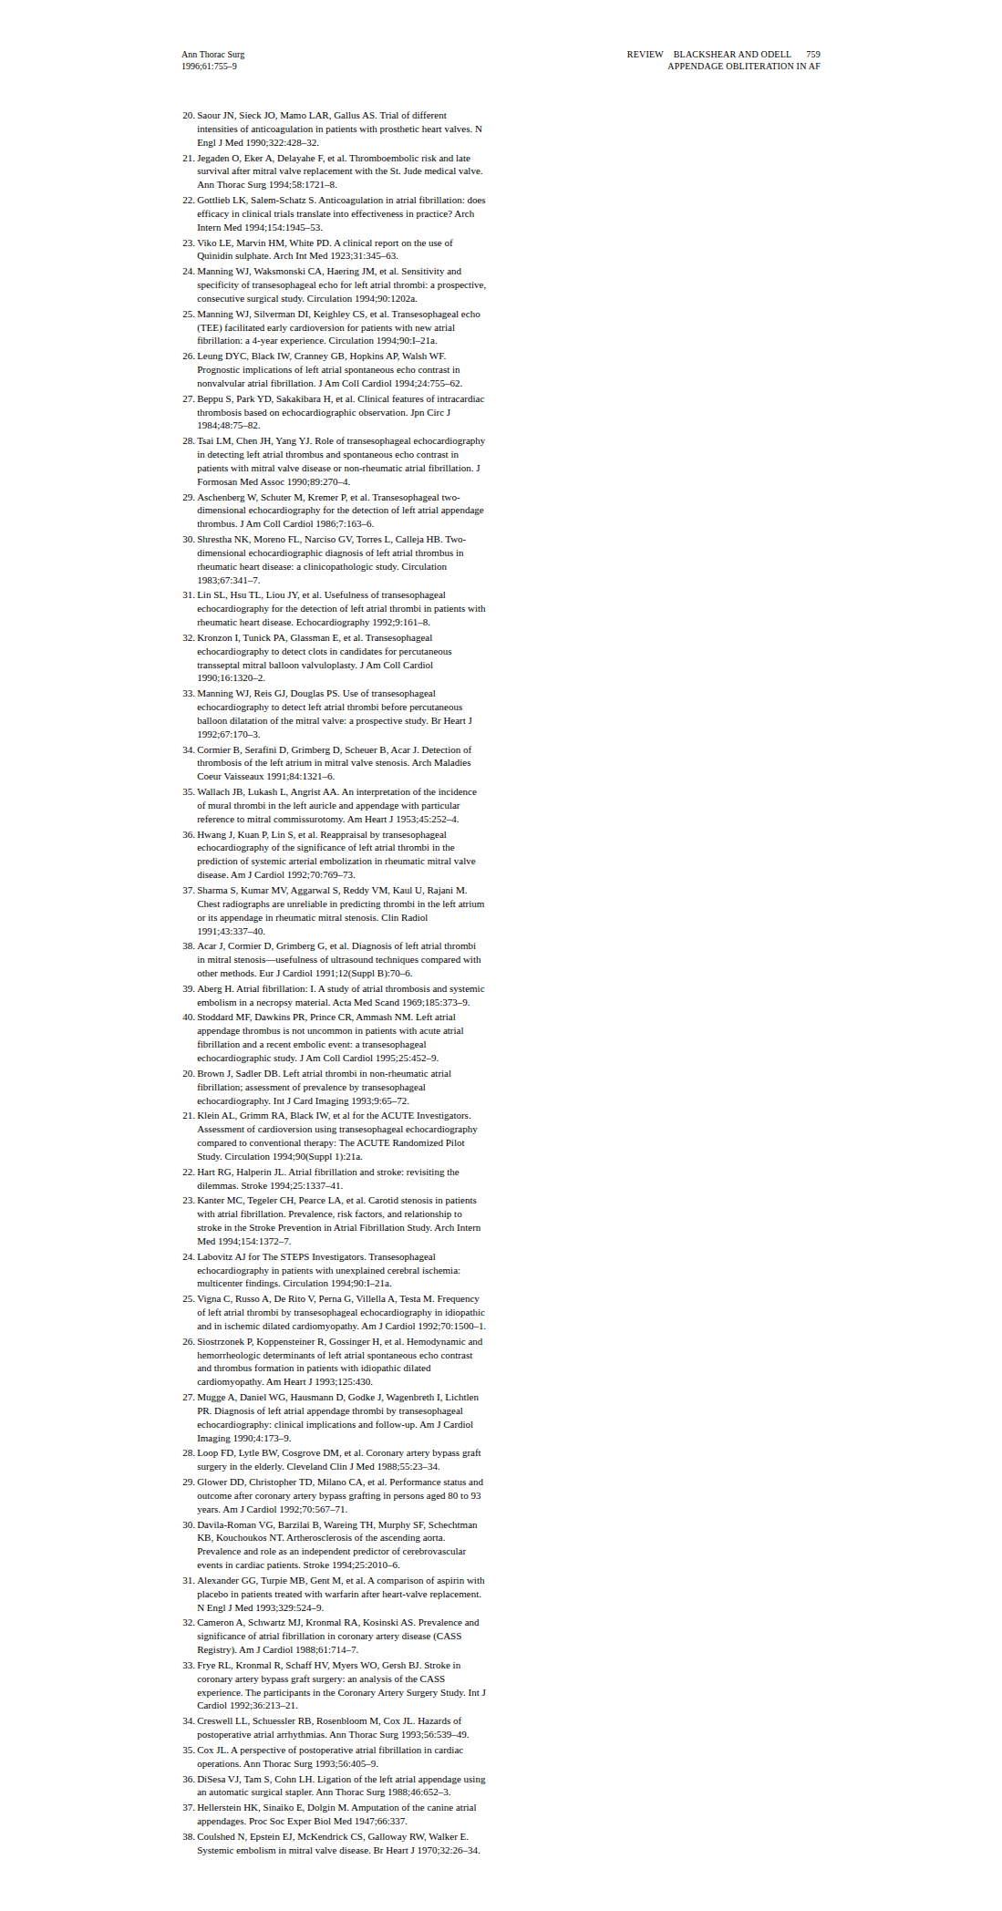Ann Thorac Surg
1996;61:755–9
REVIEW BLACKSHEAR AND ODELL759
APPENDAGE OBLITERATION IN AF
Saour JN, Sieck JO, Mamo LAR, Gallus AS. Trial of different intensities of anticoagulation in patients with prosthetic heart valves. N Engl J Med 1990;322:428–32.
Jegaden O, Eker A, Delayahe F, et al. Thromboembolic risk and late survival after mitral valve replacement with the St. Jude medical valve. Ann Thorac Surg 1994;58:1721–8.
Gottlieb LK, Salem-Schatz S. Anticoagulation in atrial fibrillation: does efficacy in clinical trials translate into effectiveness in practice? Arch Intern Med 1994;154:1945–53.
Viko LE, Marvin HM, White PD. A clinical report on the use of Quinidin sulphate. Arch Int Med 1923;31:345–63.
Manning WJ, Waksmonski CA, Haering JM, et al. Sensitivity and specificity of transesophageal echo for left atrial thrombi: a prospective, consecutive surgical study. Circulation 1994;90:1202a.
Manning WJ, Silverman DI, Keighley CS, et al. Transesophageal echo (TEE) facilitated early cardioversion for patients with new atrial fibrillation: a 4-year experience. Circulation 1994;90:I–21a.
Leung DYC, Black IW, Cranney GB, Hopkins AP, Walsh WF. Prognostic implications of left atrial spontaneous echo contrast in nonvalvular atrial fibrillation. J Am Coll Cardiol 1994;24:755–62.
Beppu S, Park YD, Sakakibara H, et al. Clinical features of intracardiac thrombosis based on echocardiographic observation. Jpn Circ J 1984;48:75–82.
Tsai LM, Chen JH, Yang YJ. Role of transesophageal echocardiography in detecting left atrial thrombus and spontaneous echo contrast in patients with mitral valve disease or non-rheumatic atrial fibrillation. J Formosan Med Assoc 1990;89:270–4.
Aschenberg W, Schuter M, Kremer P, et al. Transesophageal two-dimensional echocardiography for the detection of left atrial appendage thrombus. J Am Coll Cardiol 1986;7:163–6.
Shrestha NK, Moreno FL, Narciso GV, Torres L, Calleja HB. Two-dimensional echocardiographic diagnosis of left atrial thrombus in rheumatic heart disease: a clinicopathologic study. Circulation 1983;67:341–7.
Lin SL, Hsu TL, Liou JY, et al. Usefulness of transesophageal echocardiography for the detection of left atrial thrombi in patients with rheumatic heart disease. Echocardiography 1992;9:161–8.
Kronzon I, Tunick PA, Glassman E, et al. Transesophageal echocardiography to detect clots in candidates for percutaneous transseptal mitral balloon valvuloplasty. J Am Coll Cardiol 1990;16:1320–2.
Manning WJ, Reis GJ, Douglas PS. Use of transesophageal echocardiography to detect left atrial thrombi before percutaneous balloon dilatation of the mitral valve: a prospective study. Br Heart J 1992;67:170–3.
Cormier B, Serafini D, Grimberg D, Scheuer B, Acar J. Detection of thrombosis of the left atrium in mitral valve stenosis. Arch Maladies Coeur Vaisseaux 1991;84:1321–6.
Wallach JB, Lukash L, Angrist AA. An interpretation of the incidence of mural thrombi in the left auricle and appendage with particular reference to mitral commissurotomy. Am Heart J 1953;45:252–4.
Hwang J, Kuan P, Lin S, et al. Reappraisal by transesophageal echocardiography of the significance of left atrial thrombi in the prediction of systemic arterial embolization in rheumatic mitral valve disease. Am J Cardiol 1992;70:769–73.
Sharma S, Kumar MV, Aggarwal S, Reddy VM, Kaul U, Rajani M. Chest radiographs are unreliable in predicting thrombi in the left atrium or its appendage in rheumatic mitral stenosis. Clin Radiol 1991;43:337–40.
Acar J, Cormier D, Grimberg G, et al. Diagnosis of left atrial thrombi in mitral stenosis—usefulness of ultrasound techniques compared with other methods. Eur J Cardiol 1991;12(Suppl B):70–6.
Aberg H. Atrial fibrillation: I. A study of atrial thrombosis and systemic embolism in a necropsy material. Acta Med Scand 1969;185:373–9.
Stoddard MF, Dawkins PR, Prince CR, Ammash NM. Left atrial appendage thrombus is not uncommon in patients with acute atrial fibrillation and a recent embolic event: a transesophageal echocardiographic study. J Am Coll Cardiol 1995;25:452–9.
Brown J, Sadler DB. Left atrial thrombi in non-rheumatic atrial fibrillation; assessment of prevalence by transesophageal echocardiography. Int J Card Imaging 1993;9:65–72.
Klein AL, Grimm RA, Black IW, et al for the ACUTE Investigators. Assessment of cardioversion using transesophageal echocardiography compared to conventional therapy: The ACUTE Randomized Pilot Study. Circulation 1994;90(Suppl 1):21a.
Hart RG, Halperin JL. Atrial fibrillation and stroke: revisiting the dilemmas. Stroke 1994;25:1337–41.
Kanter MC, Tegeler CH, Pearce LA, et al. Carotid stenosis in patients with atrial fibrillation. Prevalence, risk factors, and relationship to stroke in the Stroke Prevention in Atrial Fibrillation Study. Arch Intern Med 1994;154:1372–7.
Labovitz AJ for The STEPS Investigators. Transesophageal echocardiography in patients with unexplained cerebral ischemia: multicenter findings. Circulation 1994;90:I–21a.
Vigna C, Russo A, De Rito V, Perna G, Villella A, Testa M. Frequency of left atrial thrombi by transesophageal echocardiography in idiopathic and in ischemic dilated cardiomyopathy. Am J Cardiol 1992;70:1500–1.
Siostrzonek P, Koppensteiner R, Gossinger H, et al. Hemodynamic and hemorrheologic determinants of left atrial spontaneous echo contrast and thrombus formation in patients with idiopathic dilated cardiomyopathy. Am Heart J 1993;125:430.
Mugge A, Daniel WG, Hausmann D, Godke J, Wagenbreth I, Lichtlen PR. Diagnosis of left atrial appendage thrombi by transesophageal echocardiography: clinical implications and follow-up. Am J Cardiol Imaging 1990;4:173–9.
Loop FD, Lytle BW, Cosgrove DM, et al. Coronary artery bypass graft surgery in the elderly. Cleveland Clin J Med 1988;55:23–34.
Glower DD, Christopher TD, Milano CA, et al. Performance status and outcome after coronary artery bypass grafting in persons aged 80 to 93 years. Am J Cardiol 1992;70:567–71.
Davila-Roman VG, Barzilai B, Wareing TH, Murphy SF, Schechtman KB, Kouchoukos NT. Artherosclerosis of the ascending aorta. Prevalence and role as an independent predictor of cerebrovascular events in cardiac patients. Stroke 1994;25:2010–6.
Alexander GG, Turpie MB, Gent M, et al. A comparison of aspirin with placebo in patients treated with warfarin after heart-valve replacement. N Engl J Med 1993;329:524–9.
Cameron A, Schwartz MJ, Kronmal RA, Kosinski AS. Prevalence and significance of atrial fibrillation in coronary artery disease (CASS Registry). Am J Cardiol 1988;61:714–7.
Frye RL, Kronmal R, Schaff HV, Myers WO, Gersh BJ. Stroke in coronary artery bypass graft surgery: an analysis of the CASS experience. The participants in the Coronary Artery Surgery Study. Int J Cardiol 1992;36:213–21.
Creswell LL, Schuessler RB, Rosenbloom M, Cox JL. Hazards of postoperative atrial arrhythmias. Ann Thorac Surg 1993;56:539–49.
Cox JL. A perspective of postoperative atrial fibrillation in cardiac operations. Ann Thorac Surg 1993;56:405–9.
DiSesa VJ, Tam S, Cohn LH. Ligation of the left atrial appendage using an automatic surgical stapler. Ann Thorac Surg 1988;46:652–3.
Hellerstein HK, Sinaiko E, Dolgin M. Amputation of the canine atrial appendages. Proc Soc Exper Biol Med 1947;66:337.
Coulshed N, Epstein EJ, McKendrick CS, Galloway RW, Walker E. Systemic embolism in mitral valve disease. Br Heart J 1970;32:26–34.